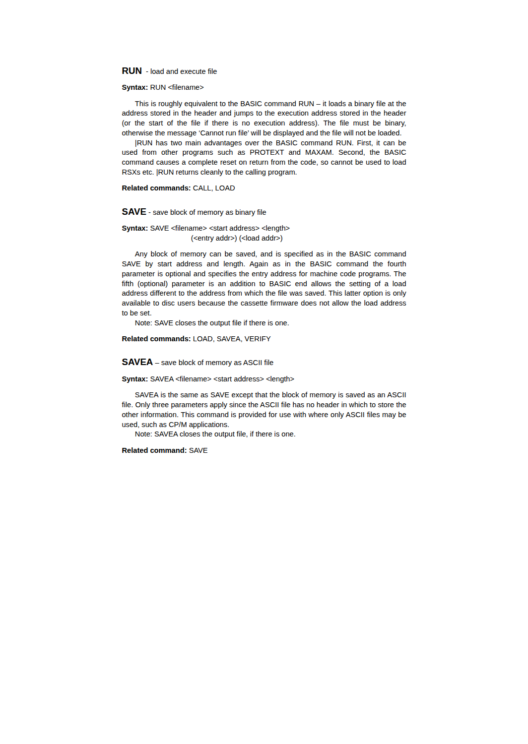RUN
- load and execute file
Syntax: RUN <filename>
This is roughly equivalent to the BASIC command RUN – it loads a binary file at the address stored in the header and jumps to the execution address stored in the header (or the start of the file if there is no execution address). The file must be binary, otherwise the message ‘Cannot run file’ will be displayed and the file will not be loaded.
|RUN has two main advantages over the BASIC command RUN. First, it can be used from other programs such as PROTEXT and MAXAM. Second, the BASIC command causes a complete reset on return from the code, so cannot be used to load RSXs etc. |RUN returns cleanly to the calling program.
Related commands: CALL, LOAD
SAVE
- save block of memory as binary file
Syntax: SAVE <filename> <start address> <length> (<entry addr>) (<load addr>)
Any block of memory can be saved, and is specified as in the BASIC command SAVE by start address and length. Again as in the BASIC command the fourth parameter is optional and specifies the entry address for machine code programs. The fifth (optional) parameter is an addition to BASIC end allows the setting of a load address different to the address from which the file was saved. This latter option is only available to disc users because the cassette firmware does not allow the load address to be set.
Note: SAVE closes the output file if there is one.
Related commands: LOAD, SAVEA, VERIFY
SAVEA
– save block of memory as ASCII file
Syntax: SAVEA <filename> <start address> <length>
SAVEA is the same as SAVE except that the block of memory is saved as an ASCII file. Only three parameters apply since the ASCII file has no header in which to store the other information. This command is provided for use with where only ASCII files may be used, such as CP/M applications.
Note: SAVEA closes the output file, if there is one.
Related command: SAVE